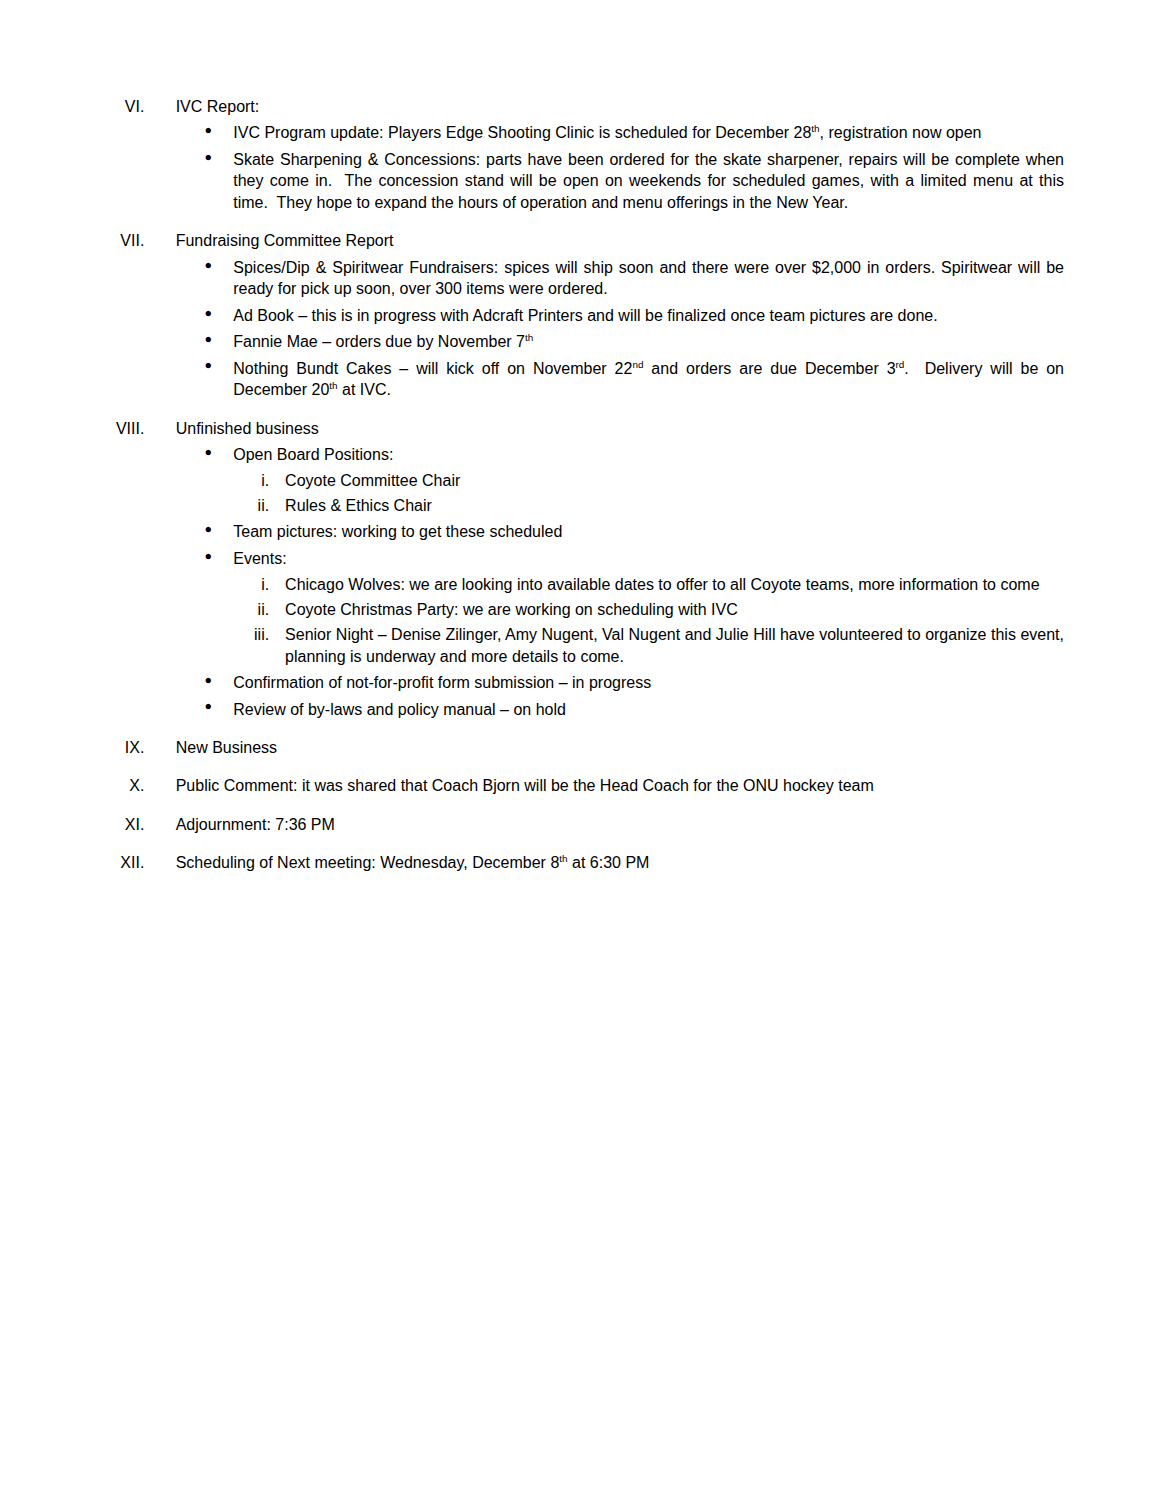IVC Report:
IVC Program update: Players Edge Shooting Clinic is scheduled for December 28th, registration now open
Skate Sharpening & Concessions: parts have been ordered for the skate sharpener, repairs will be complete when they come in. The concession stand will be open on weekends for scheduled games, with a limited menu at this time. They hope to expand the hours of operation and menu offerings in the New Year.
Fundraising Committee Report
Spices/Dip & Spiritwear Fundraisers: spices will ship soon and there were over $2,000 in orders. Spiritwear will be ready for pick up soon, over 300 items were ordered.
Ad Book – this is in progress with Adcraft Printers and will be finalized once team pictures are done.
Fannie Mae – orders due by November 7th
Nothing Bundt Cakes – will kick off on November 22nd and orders are due December 3rd. Delivery will be on December 20th at IVC.
Unfinished business
Open Board Positions:
Coyote Committee Chair
Rules & Ethics Chair
Team pictures: working to get these scheduled
Events:
Chicago Wolves: we are looking into available dates to offer to all Coyote teams, more information to come
Coyote Christmas Party: we are working on scheduling with IVC
Senior Night – Denise Zilinger, Amy Nugent, Val Nugent and Julie Hill have volunteered to organize this event, planning is underway and more details to come.
Confirmation of not-for-profit form submission – in progress
Review of by-laws and policy manual – on hold
New Business
Public Comment: it was shared that Coach Bjorn will be the Head Coach for the ONU hockey team
Adjournment: 7:36 PM
Scheduling of Next meeting: Wednesday, December 8th at 6:30 PM